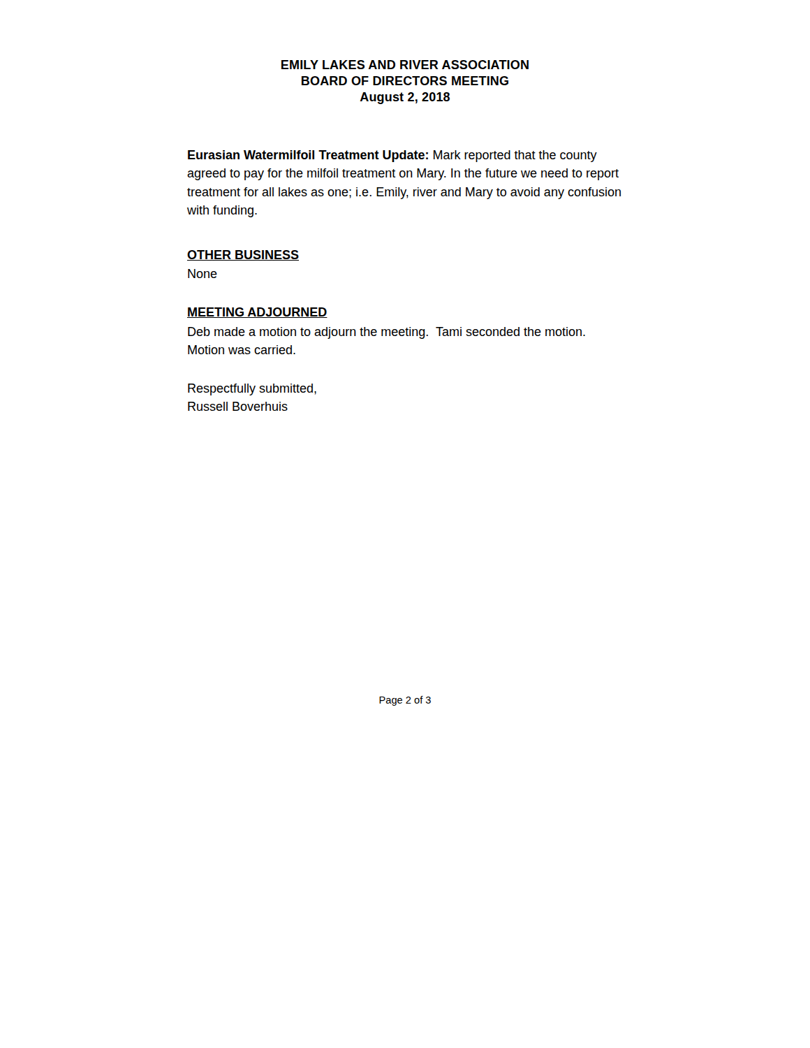EMILY LAKES AND RIVER ASSOCIATION
BOARD OF DIRECTORS MEETING
August 2, 2018
Eurasian Watermilfoil Treatment Update: Mark reported that the county agreed to pay for the milfoil treatment on Mary. In the future we need to report treatment for all lakes as one; i.e. Emily, river and Mary to avoid any confusion with funding.
OTHER BUSINESS
None
MEETING ADJOURNED
Deb made a motion to adjourn the meeting. Tami seconded the motion. Motion was carried.
Respectfully submitted,
Russell Boverhuis
Page 2 of 3